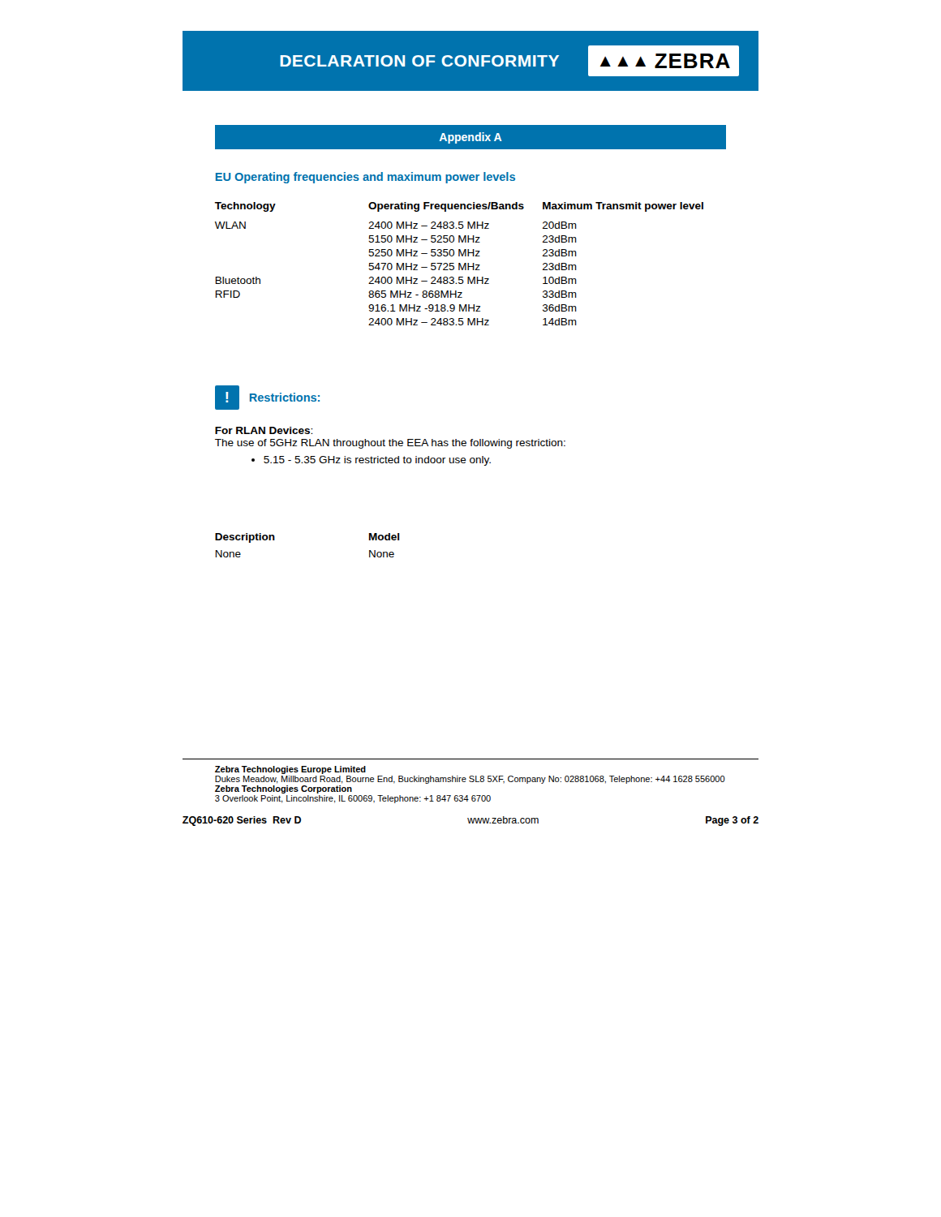DECLARATION OF CONFORMITY
▲▲▲ ZEBRA
Appendix A
EU Operating frequencies and maximum power levels
| Technology | Operating Frequencies/Bands | Maximum Transmit power level |
| --- | --- | --- |
| WLAN | 2400 MHz – 2483.5 MHz | 20dBm |
| | 5150 MHz – 5250 MHz | 23dBm |
| | 5250 MHz – 5350 MHz | 23dBm |
| | 5470 MHz – 5725 MHz | 23dBm |
| Bluetooth | 2400 MHz – 2483.5 MHz | 10dBm |
| RFID | 865 MHz - 868MHz | 33dBm |
| | 916.1 MHz -918.9 MHz | 36dBm |
| | 2400 MHz – 2483.5 MHz | 14dBm |
!
Restrictions:
For RLAN Devices:
The use of 5GHz RLAN throughout the EEA has the following restriction:
5.15 - 5.35 GHz is restricted to indoor use only.
| Description | Model |
| --- | --- |
| None | None |
Zebra Technologies Europe Limited
Dukes Meadow, Millboard Road, Bourne End, Buckinghamshire SL8 5XF, Company No: 02881068, Telephone: +44 1628 556000
Zebra Technologies Corporation
3 Overlook Point, Lincolnshire, IL 60069, Telephone: +1 847 634 6700
ZQ610-620 Series Rev D
www.zebra.com
Page 3 of 2